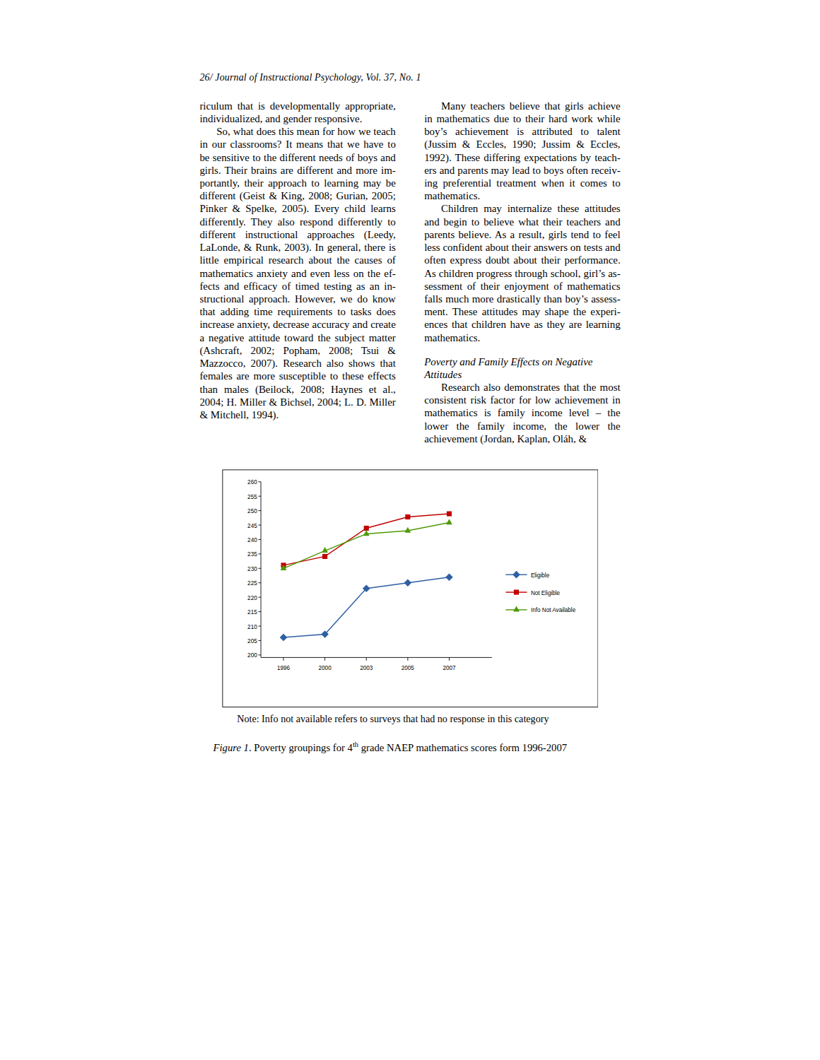26/ Journal of Instructional Psychology, Vol. 37, No. 1
riculum that is developmentally appropriate, individualized, and gender responsive.
So, what does this mean for how we teach in our classrooms? It means that we have to be sensitive to the different needs of boys and girls. Their brains are different and more importantly, their approach to learning may be different (Geist & King, 2008; Gurian, 2005; Pinker & Spelke, 2005). Every child learns differently. They also respond differently to different instructional approaches (Leedy, LaLonde, & Runk, 2003). In general, there is little empirical research about the causes of mathematics anxiety and even less on the effects and efficacy of timed testing as an instructional approach. However, we do know that adding time requirements to tasks does increase anxiety, decrease accuracy and create a negative attitude toward the subject matter (Ashcraft, 2002; Popham, 2008; Tsui & Mazzocco, 2007). Research also shows that females are more susceptible to these effects than males (Beilock, 2008; Haynes et al., 2004; H. Miller & Bichsel, 2004; L. D. Miller & Mitchell, 1994).
Many teachers believe that girls achieve in mathematics due to their hard work while boy’s achievement is attributed to talent (Jussim & Eccles, 1990; Jussim & Eccles, 1992). These differing expectations by teachers and parents may lead to boys often receiving preferential treatment when it comes to mathematics.
Children may internalize these attitudes and begin to believe what their teachers and parents believe. As a result, girls tend to feel less confident about their answers on tests and often express doubt about their performance. As children progress through school, girl’s assessment of their enjoyment of mathematics falls much more drastically than boy’s assessment. These attitudes may shape the experiences that children have as they are learning mathematics.
Poverty and Family Effects on Negative Attitudes
Research also demonstrates that the most consistent risk factor for low achievement in mathematics is family income level – the lower the family income, the lower the achievement (Jordan, Kaplan, Oláh, &
260 255 250 245 240 235 230 225 220 215 210 205 200 1996 2000 2003 2005 2007 Eligible Not Eligible Info Not Available
Note: Info not available refers to surveys that had no response in this category
Figure 1. Poverty groupings for 4th grade NAEP mathematics scores form 1996-2007